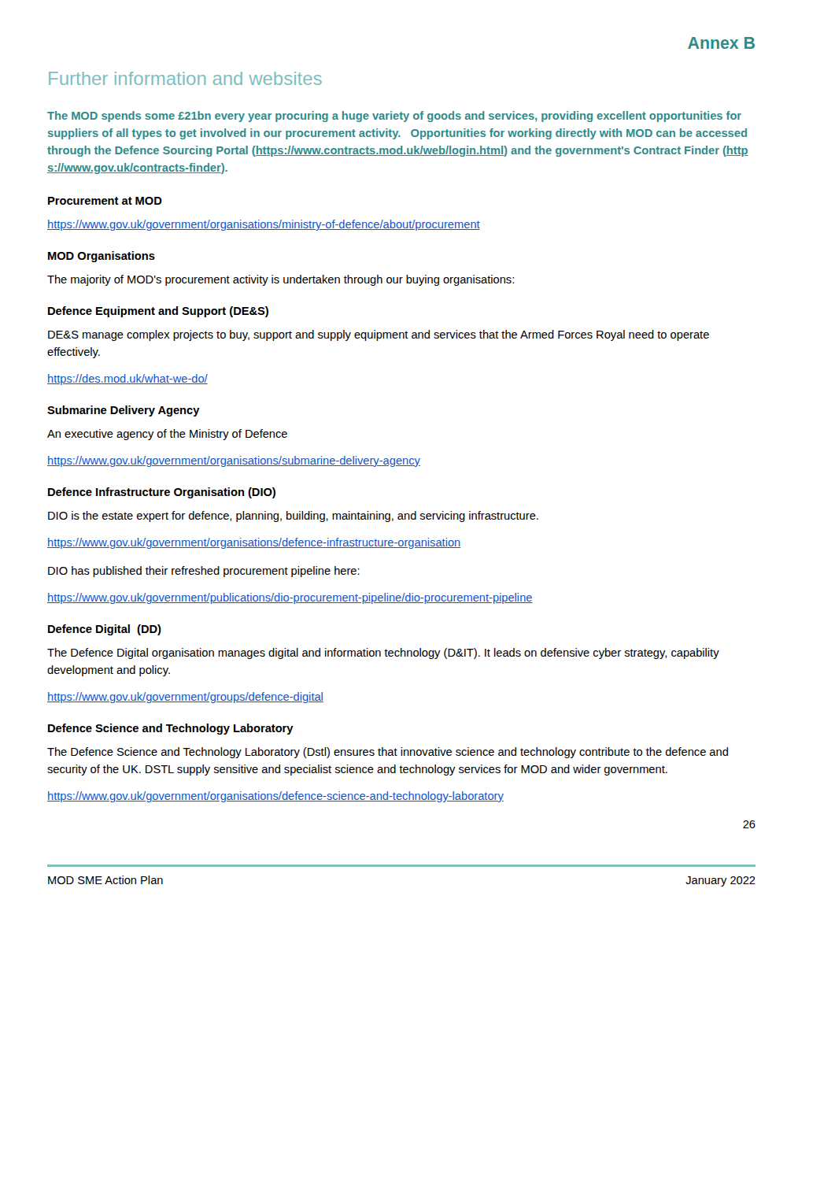Annex B
Further information and websites
The MOD spends some £21bn every year procuring a huge variety of goods and services, providing excellent opportunities for suppliers of all types to get involved in our procurement activity. Opportunities for working directly with MOD can be accessed through the Defence Sourcing Portal (https://www.contracts.mod.uk/web/login.html) and the government's Contract Finder (https://www.gov.uk/contracts-finder).
Procurement at MOD
https://www.gov.uk/government/organisations/ministry-of-defence/about/procurement
MOD Organisations
The majority of MOD's procurement activity is undertaken through our buying organisations:
Defence Equipment and Support (DE&S)
DE&S manage complex projects to buy, support and supply equipment and services that the Armed Forces Royal need to operate effectively.
https://des.mod.uk/what-we-do/
Submarine Delivery Agency
An executive agency of the Ministry of Defence
https://www.gov.uk/government/organisations/submarine-delivery-agency
Defence Infrastructure Organisation (DIO)
DIO is the estate expert for defence, planning, building, maintaining, and servicing infrastructure.
https://www.gov.uk/government/organisations/defence-infrastructure-organisation
DIO has published their refreshed procurement pipeline here:
https://www.gov.uk/government/publications/dio-procurement-pipeline/dio-procurement-pipeline
Defence Digital (DD)
The Defence Digital organisation manages digital and information technology (D&IT). It leads on defensive cyber strategy, capability development and policy.
https://www.gov.uk/government/groups/defence-digital
Defence Science and Technology Laboratory
The Defence Science and Technology Laboratory (Dstl) ensures that innovative science and technology contribute to the defence and security of the UK. DSTL supply sensitive and specialist science and technology services for MOD and wider government.
https://www.gov.uk/government/organisations/defence-science-and-technology-laboratory
26
MOD SME Action Plan January 2022